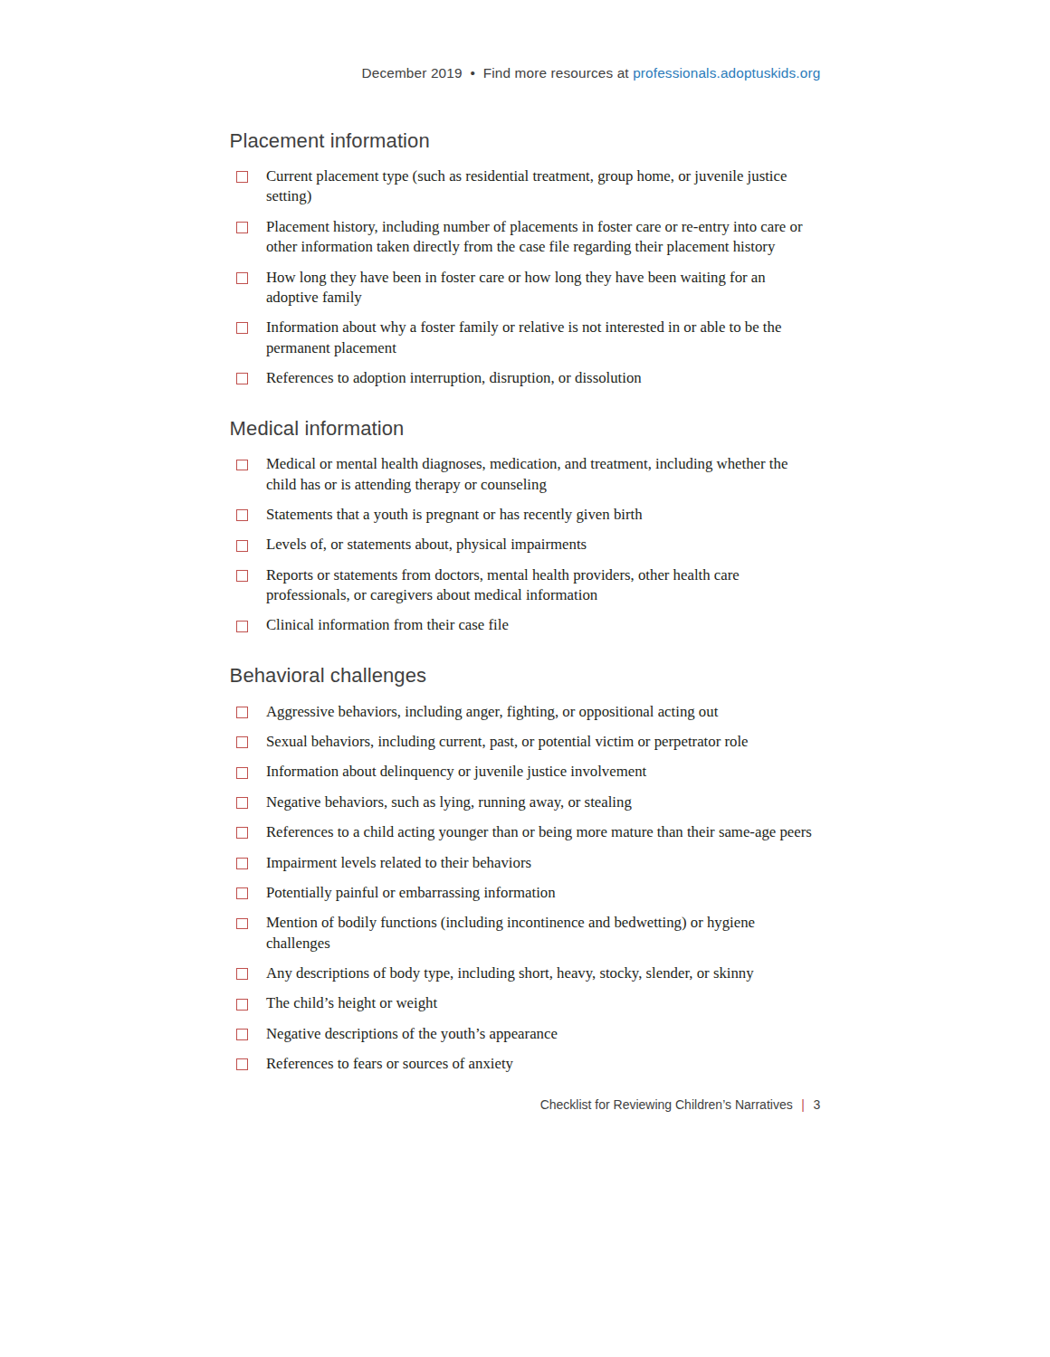December 2019 • Find more resources at professionals.adoptuskids.org
Placement information
Current placement type (such as residential treatment, group home, or juvenile justice setting)
Placement history, including number of placements in foster care or re-entry into care or other information taken directly from the case file regarding their placement history
How long they have been in foster care or how long they have been waiting for an adoptive family
Information about why a foster family or relative is not interested in or able to be the permanent placement
References to adoption interruption, disruption, or dissolution
Medical information
Medical or mental health diagnoses, medication, and treatment, including whether the child has or is attending therapy or counseling
Statements that a youth is pregnant or has recently given birth
Levels of, or statements about, physical impairments
Reports or statements from doctors, mental health providers, other health care professionals, or caregivers about medical information
Clinical information from their case file
Behavioral challenges
Aggressive behaviors, including anger, fighting, or oppositional acting out
Sexual behaviors, including current, past, or potential victim or perpetrator role
Information about delinquency or juvenile justice involvement
Negative behaviors, such as lying, running away, or stealing
References to a child acting younger than or being more mature than their same-age peers
Impairment levels related to their behaviors
Potentially painful or embarrassing information
Mention of bodily functions (including incontinence and bedwetting) or hygiene challenges
Any descriptions of body type, including short, heavy, stocky, slender, or skinny
The child’s height or weight
Negative descriptions of the youth’s appearance
References to fears or sources of anxiety
Checklist for Reviewing Children’s Narratives | 3